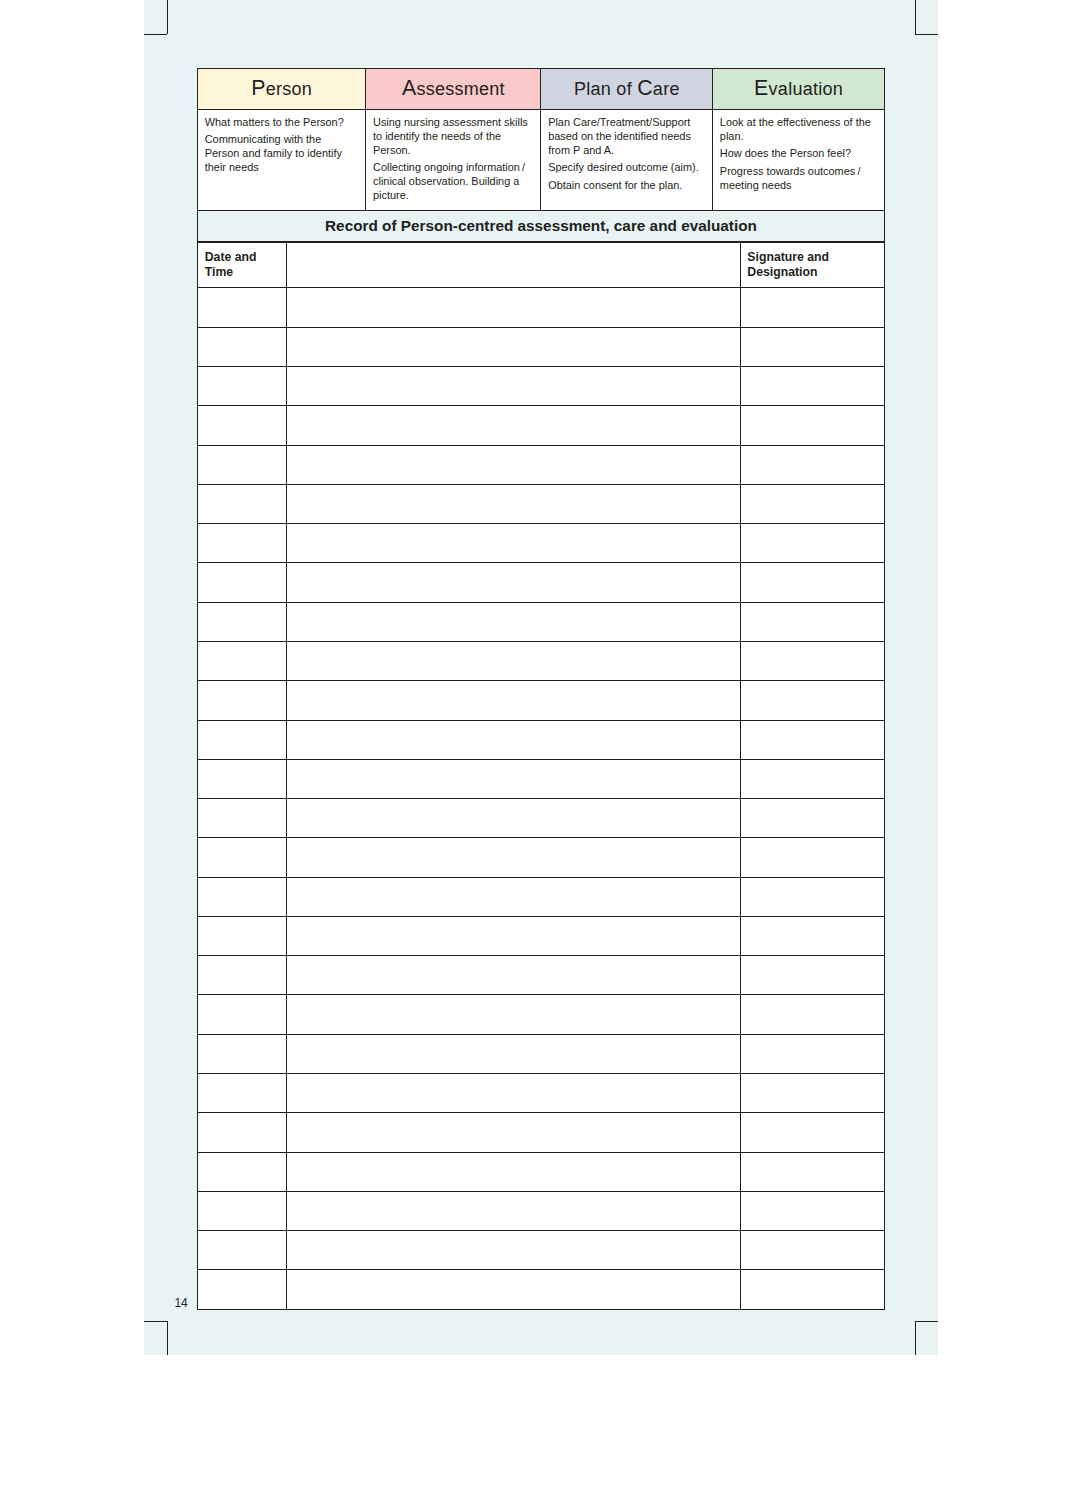| P erson | A ssessment | Plan of C are | E valuation |
| --- | --- | --- | --- |
| What matters to the Person? Communicating with the Person and family to identify their needs | Using nursing assessment skills to identify the needs of the Person. Collecting ongoing information / clinical observation. Building a picture. | Plan Care/Treatment/Support based on the identified needs from P and A. Specify desired outcome (aim). Obtain consent for the plan. | Look at the effectiveness of the plan. How does the Person feel? Progress towards outcomes / meeting needs |
| Record of Person-centred assessment, care and evaluation |
| Date and Time | | Signature and Designation |
14